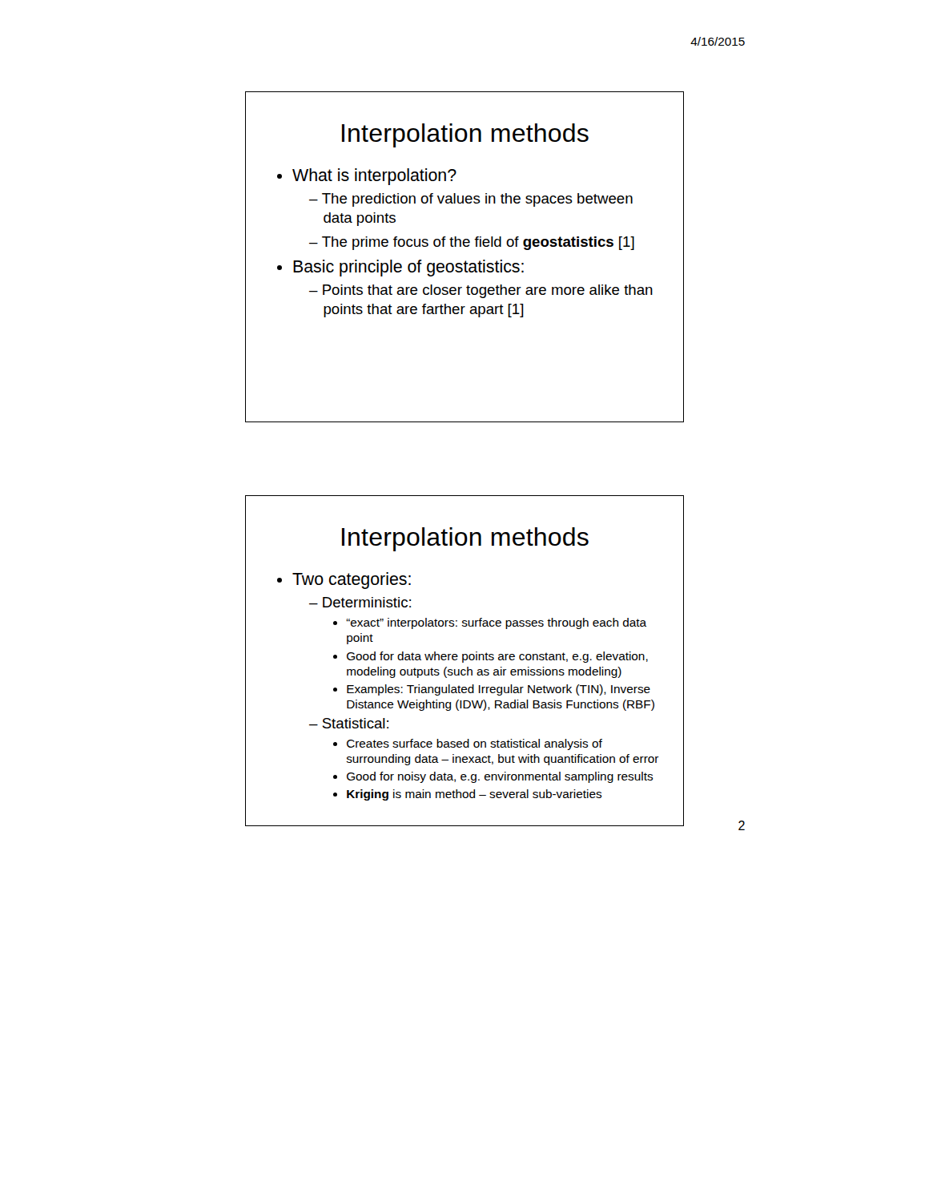4/16/2015
Interpolation methods
What is interpolation?
The prediction of values in the spaces between data points
The prime focus of the field of geostatistics [1]
Basic principle of geostatistics:
Points that are closer together are more alike than points that are farther apart [1]
Interpolation methods
Two categories:
Deterministic:
“exact” interpolators: surface passes through each data point
Good for data where points are constant, e.g. elevation, modeling outputs (such as air emissions modeling)
Examples: Triangulated Irregular Network (TIN), Inverse Distance Weighting (IDW), Radial Basis Functions (RBF)
Statistical:
Creates surface based on statistical analysis of surrounding data – inexact, but with quantification of error
Good for noisy data, e.g. environmental sampling results
Kriging is main method – several sub-varieties
2